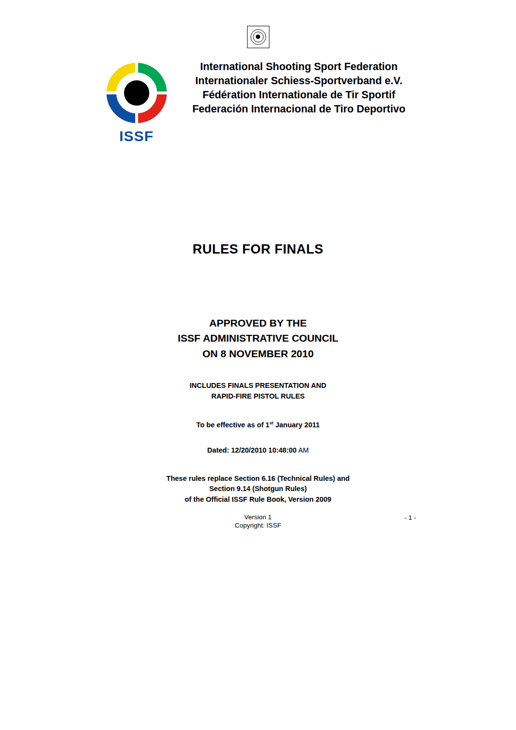ISSF
International Shooting Sport Federation
Internationaler Schiess-Sportverband e.V.
Fédération Internationale de Tir Sportif
Federación Internacional de Tiro Deportivo
RULES FOR FINALS
APPROVED BY THE
ISSF ADMINISTRATIVE COUNCIL
ON 8 NOVEMBER 2010
INCLUDES FINALS PRESENTATION AND
RAPID-FIRE PISTOL RULES
To be effective as of 1st January 2011
Dated: 12/20/2010 10:48:00 AM
These rules replace Section 6.16 (Technical Rules) and
Section 9.14 (Shotgun Rules)
of the Official ISSF Rule Book, Version 2009
Version 1
Copyright: ISSF
- 1 -